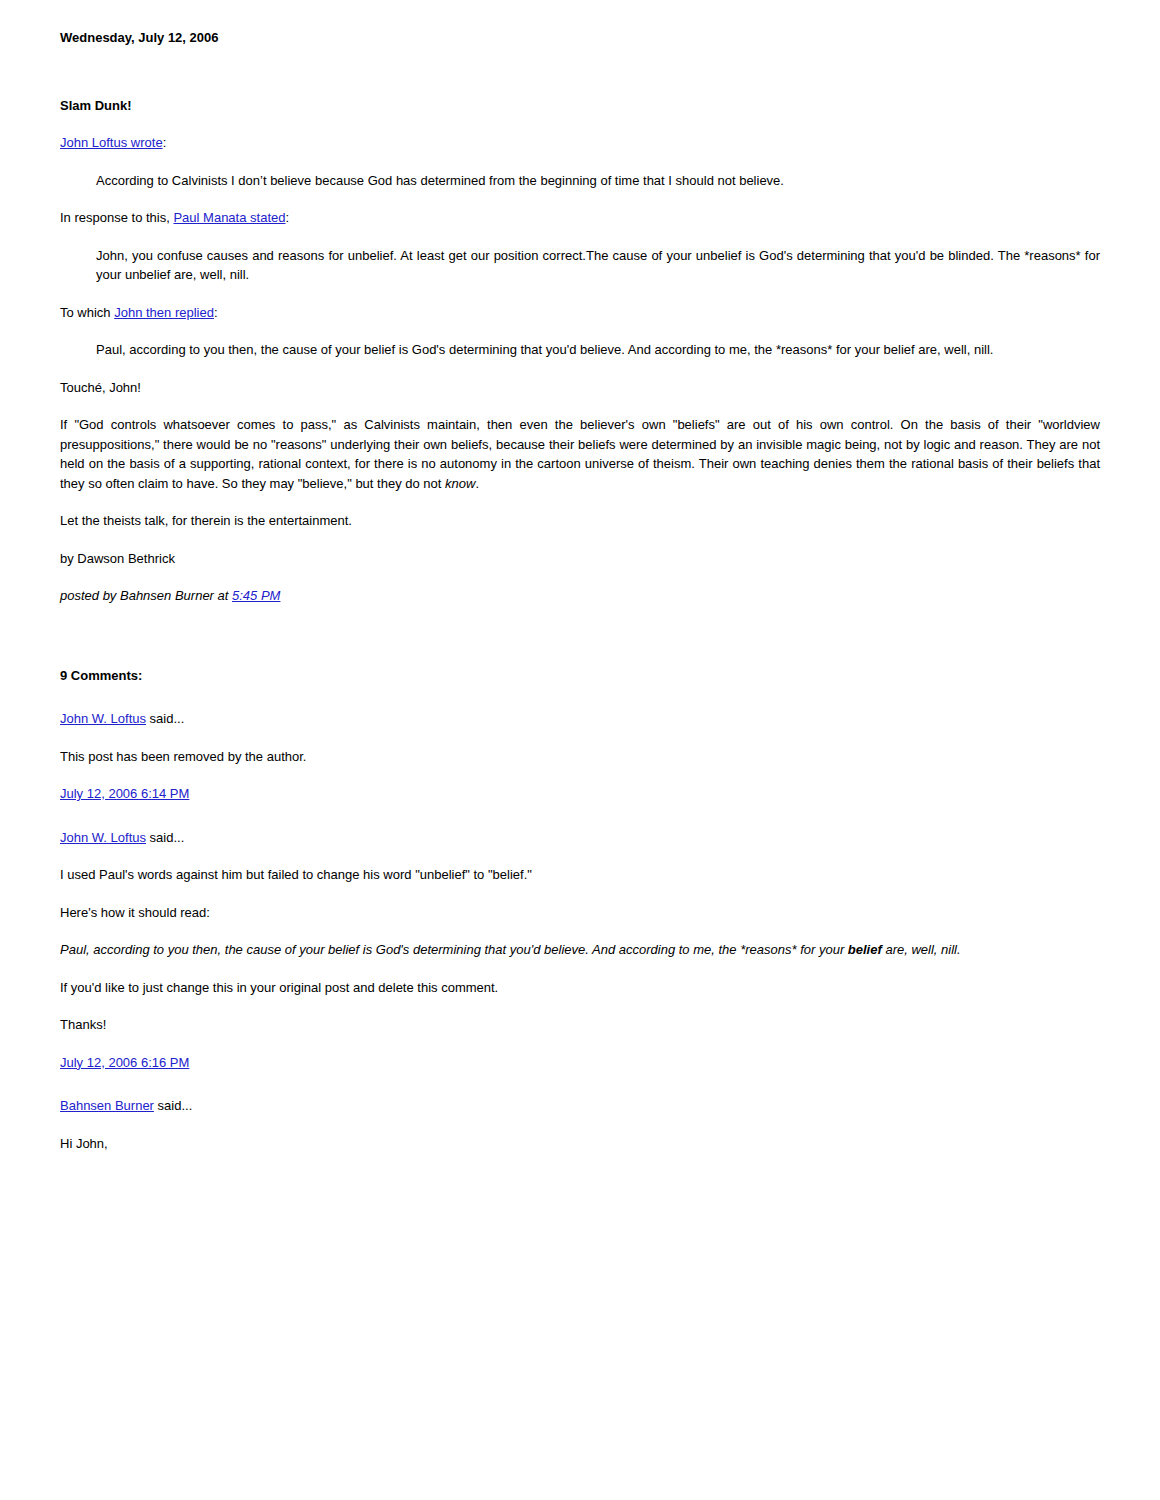Wednesday, July 12, 2006
Slam Dunk!
John Loftus wrote:
According to Calvinists I don’t believe because God has determined from the beginning of time that I should not believe.
In response to this, Paul Manata stated:
John, you confuse causes and reasons for unbelief. At least get our position correct.The cause of your unbelief is God's determining that you'd be blinded. The *reasons* for your unbelief are, well, nill.
To which John then replied:
Paul, according to you then, the cause of your belief is God's determining that you'd believe. And according to me, the *reasons* for your belief are, well, nill.
Touché, John!
If "God controls whatsoever comes to pass," as Calvinists maintain, then even the believer's own "beliefs" are out of his own control. On the basis of their "worldview presuppositions," there would be no "reasons" underlying their own beliefs, because their beliefs were determined by an invisible magic being, not by logic and reason. They are not held on the basis of a supporting, rational context, for there is no autonomy in the cartoon universe of theism. Their own teaching denies them the rational basis of their beliefs that they so often claim to have. So they may "believe," but they do not know.
Let the theists talk, for therein is the entertainment.
by Dawson Bethrick
posted by Bahnsen Burner at 5:45 PM
9 Comments:
John W. Loftus said...
This post has been removed by the author.
July 12, 2006 6:14 PM
John W. Loftus said...
I used Paul's words against him but failed to change his word "unbelief" to "belief."
Here's how it should read:
Paul, according to you then, the cause of your belief is God's determining that you'd believe. And according to me, the *reasons* for your belief are, well, nill.
If you'd like to just change this in your original post and delete this comment.
Thanks!
July 12, 2006 6:16 PM
Bahnsen Burner said...
Hi John,